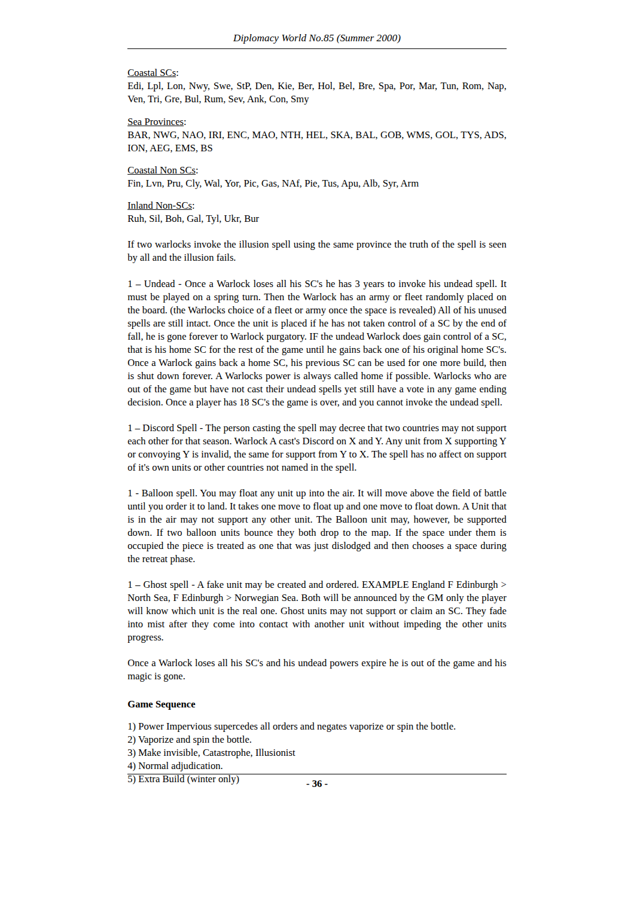Diplomacy World No.85 (Summer 2000)
Coastal SCs:
Edi, Lpl, Lon, Nwy, Swe, StP, Den, Kie, Ber, Hol, Bel, Bre, Spa, Por, Mar, Tun, Rom, Nap, Ven, Tri, Gre, Bul, Rum, Sev, Ank, Con, Smy
Sea Provinces:
BAR, NWG, NAO, IRI, ENC, MAO, NTH, HEL, SKA, BAL, GOB, WMS, GOL, TYS, ADS, ION, AEG, EMS, BS
Coastal Non SCs:
Fin, Lvn, Pru, Cly, Wal, Yor, Pic, Gas, NAf, Pie, Tus, Apu, Alb, Syr, Arm
Inland Non-SCs:
Ruh, Sil, Boh, Gal, Tyl, Ukr, Bur
If two warlocks invoke the illusion spell using the same province the truth of the spell is seen by all and the illusion fails.
1 – Undead - Once a Warlock loses all his SC's he has 3 years to invoke his undead spell. It must be played on a spring turn. Then the Warlock has an army or fleet randomly placed on the board. (the Warlocks choice of a fleet or army once the space is revealed) All of his unused spells are still intact. Once the unit is placed if he has not taken control of a SC by the end of fall, he is gone forever to Warlock purgatory. IF the undead Warlock does gain control of a SC, that is his home SC for the rest of the game until he gains back one of his original home SC's. Once a Warlock gains back a home SC, his previous SC can be used for one more build, then is shut down forever. A Warlocks power is always called home if possible. Warlocks who are out of the game but have not cast their undead spells yet still have a vote in any game ending decision. Once a player has 18 SC's the game is over, and you cannot invoke the undead spell.
1 – Discord Spell - The person casting the spell may decree that two countries may not support each other for that season. Warlock A cast's Discord on X and Y. Any unit from X supporting Y or convoying Y is invalid, the same for support from Y to X. The spell has no affect on support of it's own units or other countries not named in the spell.
1 - Balloon spell. You may float any unit up into the air. It will move above the field of battle until you order it to land. It takes one move to float up and one move to float down. A Unit that is in the air may not support any other unit. The Balloon unit may, however, be supported down. If two balloon units bounce they both drop to the map. If the space under them is occupied the piece is treated as one that was just dislodged and then chooses a space during the retreat phase.
1 – Ghost spell - A fake unit may be created and ordered. EXAMPLE England F Edinburgh > North Sea, F Edinburgh > Norwegian Sea. Both will be announced by the GM only the player will know which unit is the real one. Ghost units may not support or claim an SC. They fade into mist after they come into contact with another unit without impeding the other units progress.
Once a Warlock loses all his SC's and his undead powers expire he is out of the game and his magic is gone.
Game Sequence
1) Power Impervious supercedes all orders and negates vaporize or spin the bottle.
2) Vaporize and spin the bottle.
3) Make invisible, Catastrophe, Illusionist
4) Normal adjudication.
5) Extra Build (winter only)
- 36 -